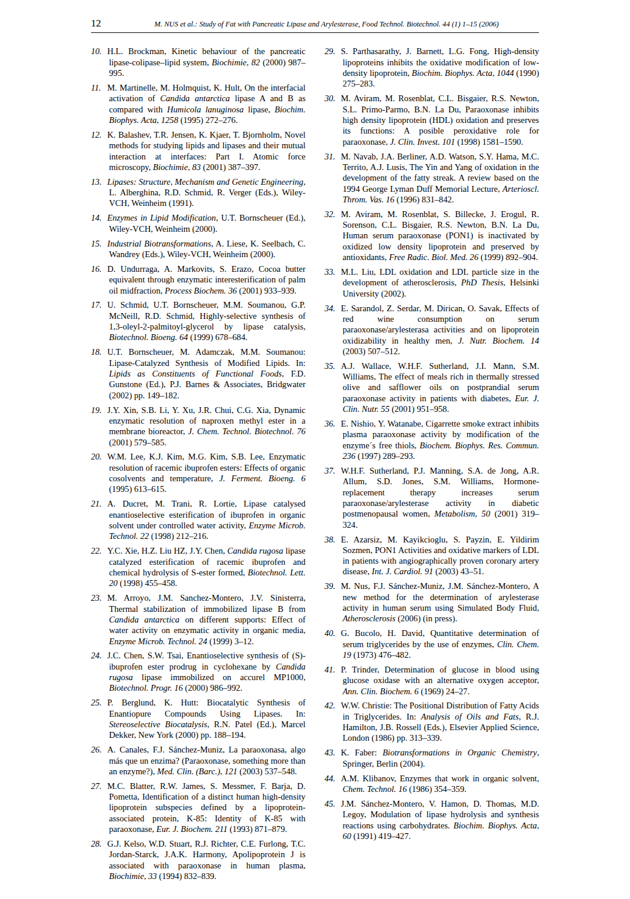12 M. NUS et al.: Study of Fat with Pancreatic Lipase and Arylesterase, Food Technol. Biotechnol. 44 (1) 1–15 (2006)
10. H.L. Brockman, Kinetic behaviour of the pancreatic lipase-colipase–lipid system, Biochimie, 82 (2000) 987–995.
11. M. Martinelle, M. Holmquist, K. Hult, On the interfacial activation of Candida antarctica lipase A and B as compared with Humicola lanuginosa lipase, Biochim. Biophys. Acta, 1258 (1995) 272–276.
12. K. Balashev, T.R. Jensen, K. Kjaer, T. Bjornholm, Novel methods for studying lipids and lipases and their mutual interaction at interfaces: Part I. Atomic force microscopy, Biochimie, 83 (2001) 387–397.
13. Lipases: Structure, Mechanism and Genetic Engineering, L. Alberghina, R.D. Schmid, R. Verger (Eds.), Wiley-VCH, Weinheim (1991).
14. Enzymes in Lipid Modification, U.T. Bornscheuer (Ed.), Wiley-VCH, Weinheim (2000).
15. Industrial Biotransformations, A. Liese, K. Seelbach, C. Wandrey (Eds.), Wiley-VCH, Weinheim (2000).
16. D. Undurraga, A. Markovits, S. Erazo, Cocoa butter equivalent through enzymatic interesterification of palm oil midfraction, Process Biochem. 36 (2001) 933–939.
17. U. Schmid, U.T. Bornscheuer, M.M. Soumanou, G.P. McNeill, R.D. Schmid, Highly-selective synthesis of 1,3-oleyl-2-palmitoyl-glycerol by lipase catalysis, Biotechnol. Bioeng. 64 (1999) 678–684.
18. U.T. Bornscheuer, M. Adamczak, M.M. Soumanou: Lipase-Catalyzed Synthesis of Modified Lipids. In: Lipids as Constituents of Functional Foods, F.D. Gunstone (Ed.), P.J. Barnes & Associates, Bridgwater (2002) pp. 149–182.
19. J.Y. Xin, S.B. Li, Y. Xu, J.R. Chui, C.G. Xia, Dynamic enzymatic resolution of naproxen methyl ester in a membrane bioreactor, J. Chem. Technol. Biotechnol. 76 (2001) 579–585.
20. W.M. Lee, K.J. Kim, M.G. Kim, S.B. Lee, Enzymatic resolution of racemic ibuprofen esters: Effects of organic cosolvents and temperature, J. Ferment. Bioeng. 6 (1995) 613–615.
21. A. Ducret, M. Trani, R. Lortie, Lipase catalysed enantioselective esterification of ibuprofen in organic solvent under controlled water activity, Enzyme Microb. Technol. 22 (1998) 212–216.
22. Y.C. Xie, H.Z. Liu HZ, J.Y. Chen, Candida rugosa lipase catalyzed esterification of racemic ibuprofen and chemical hydrolysis of S-ester formed, Biotechnol. Lett. 20 (1998) 455–458.
23. M. Arroyo, J.M. Sanchez-Montero, J.V. Sinisterra, Thermal stabilization of immobilized lipase B from Candida antarctica on different supports: Effect of water activity on enzymatic activity in organic media, Enzyme Microb. Technol. 24 (1999) 3–12.
24. J.C. Chen, S.W. Tsai, Enantioselective synthesis of (S)-ibuprofen ester prodrug in cyclohexane by Candida rugosa lipase immobilized on accurel MP1000, Biotechnol. Progr. 16 (2000) 986–992.
25. P. Berglund, K. Hutt: Biocatalytic Synthesis of Enantiopure Compounds Using Lipases. In: Stereoselective Biocatalysis, R.N. Patel (Ed.), Marcel Dekker, New York (2000) pp. 188–194.
26. A. Canales, F.J. Sánchez-Muniz, La paraoxonasa, algo más que un enzima? (Paraoxonase, something more than an enzyme?), Med. Clin. (Barc.), 121 (2003) 537–548.
27. M.C. Blatter, R.W. James, S. Messmer, F. Barja, D. Pometta, Identification of a distinct human high-density lipoprotein subspecies defined by a lipoprotein-associated protein, K-85: Identity of K-85 with paraoxonase, Eur. J. Biochem. 211 (1993) 871–879.
28. G.J. Kelso, W.D. Stuart, R.J. Richter, C.E. Furlong, T.C. Jordan-Starck, J.A.K. Harmony, Apolipoprotein J is associated with paraoxonase in human plasma, Biochimie, 33 (1994) 832–839.
29. S. Parthasarathy, J. Barnett, L.G. Fong, High-density lipoproteins inhibits the oxidative modification of low-density lipoprotein, Biochim. Biophys. Acta, 1044 (1990) 275–283.
30. M. Aviram, M. Rosenblat, C.L. Bisgaier, R.S. Newton, S.L. Primo-Parmo, B.N. La Du, Paraoxonase inhibits high density lipoprotein (HDL) oxidation and preserves its functions: A posible peroxidative role for paraoxonase, J. Clin. Invest. 101 (1998) 1581–1590.
31. M. Navab, J.A. Berliner, A.D. Watson, S.Y. Hama, M.C. Territo, A.J. Lusis, The Yin and Yang of oxidation in the development of the fatty streak. A review based on the 1994 George Lyman Duff Memorial Lecture, Arterioscl. Throm. Vas. 16 (1996) 831–842.
32. M. Aviram, M. Rosenblat, S. Billecke, J. Erogul, R. Sorenson, C.L. Bisgaier, R.S. Newton, B.N. La Du, Human serum paraoxonase (PON1) is inactivated by oxidized low density lipoprotein and preserved by antioxidants, Free Radic. Biol. Med. 26 (1999) 892–904.
33. M.L. Liu, LDL oxidation and LDL particle size in the development of atherosclerosis, PhD Thesis, Helsinki University (2002).
34. E. Sarandol, Z. Serdar, M. Dirican, O. Savak, Effects of red wine consumption on serum paraoxonase/arylesterasa activities and on lipoprotein oxidizability in healthy men, J. Nutr. Biochem. 14 (2003) 507–512.
35. A.J. Wallace, W.H.F. Sutherland, J.I. Mann, S.M. Williams, The effect of meals rich in thermally stressed olive and safflower oils on postprandial serum paraoxonase activity in patients with diabetes, Eur. J. Clin. Nutr. 55 (2001) 951–958.
36. E. Nishio, Y. Watanabe, Cigarrette smoke extract inhibits plasma paraoxonase activity by modification of the enzyme´s free thiols, Biochem. Biophys. Res. Commun. 236 (1997) 289–293.
37. W.H.F. Sutherland, P.J. Manning, S.A. de Jong, A.R. Allum, S.D. Jones, S.M. Williams, Hormone-replacement therapy increases serum paraoxonase/arylesterase activity in diabetic postmenopausal women, Metabolism, 50 (2001) 319–324.
38. E. Azarsiz, M. Kayikcioglu, S. Payzin, E. Yildirim Sozmen, PON1 Activities and oxidative markers of LDL in patients with angiographically proven coronary artery disease, Int. J. Cardiol. 91 (2003) 43–51.
39. M. Nus, F.J. Sánchez-Muniz, J.M. Sánchez-Montero, A new method for the determination of arylesterase activity in human serum using Simulated Body Fluid, Atherosclerosis (2006) (in press).
40. G. Bucolo, H. David, Quantitative determination of serum triglycerides by the use of enzymes, Clin. Chem. 19 (1973) 476–482.
41. P. Trinder, Determination of glucose in blood using glucose oxidase with an alternative oxygen acceptor, Ann. Clin. Biochem. 6 (1969) 24–27.
42. W.W. Christie: The Positional Distribution of Fatty Acids in Triglycerides. In: Analysis of Oils and Fats, R.J. Hamilton, J.B. Rossell (Eds.), Elsevier Applied Science, London (1986) pp. 313–339.
43. K. Faber: Biotransformations in Organic Chemistry, Springer, Berlin (2004).
44. A.M. Klibanov, Enzymes that work in organic solvent, Chem. Technol. 16 (1986) 354–359.
45. J.M. Sánchez-Montero, V. Hamon, D. Thomas, M.D. Legoy, Modulation of lipase hydrolysis and synthesis reactions using carbohydrates. Biochim. Biophys. Acta, 60 (1991) 419–427.